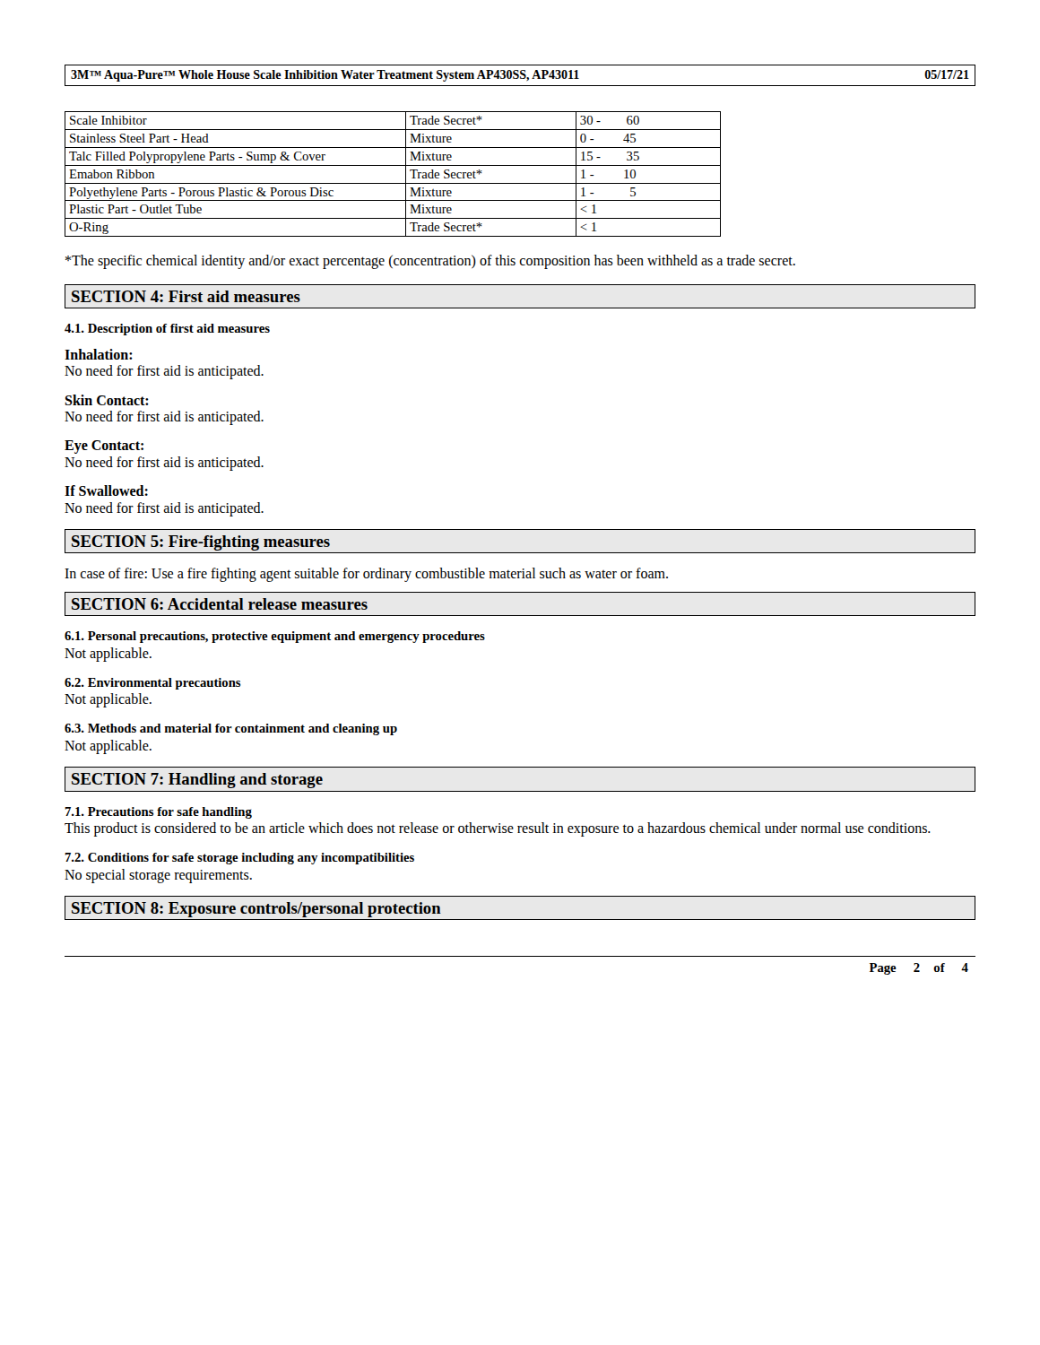05/17/21 3M™ Aqua-Pure™ Whole House Scale Inhibition Water Treatment System AP430SS, AP43011
| Scale Inhibitor | Trade Secret* | 30 - 60 |
| Stainless Steel Part - Head | Mixture | 0 - 45 |
| Talc Filled Polypropylene Parts - Sump & Cover | Mixture | 15 - 35 |
| Emabon Ribbon | Trade Secret* | 1 - 10 |
| Polyethylene Parts - Porous Plastic & Porous Disc | Mixture | 1 - 5 |
| Plastic Part - Outlet Tube | Mixture | < 1 |
| O-Ring | Trade Secret* | < 1 |
*The specific chemical identity and/or exact percentage (concentration) of this composition has been withheld as a trade secret.
SECTION 4: First aid measures
4.1. Description of first aid measures
Inhalation:
No need for first aid is anticipated.
Skin Contact:
No need for first aid is anticipated.
Eye Contact:
No need for first aid is anticipated.
If Swallowed:
No need for first aid is anticipated.
SECTION 5: Fire-fighting measures
In case of fire: Use a fire fighting agent suitable for ordinary combustible material such as water or foam.
SECTION 6: Accidental release measures
6.1. Personal precautions, protective equipment and emergency procedures
Not applicable.
6.2. Environmental precautions
Not applicable.
6.3. Methods and material for containment and cleaning up
Not applicable.
SECTION 7: Handling and storage
7.1. Precautions for safe handling
This product is considered to be an article which does not release or otherwise result in exposure to a hazardous chemical under normal use conditions.
7.2. Conditions for safe storage including any incompatibilities
No special storage requirements.
SECTION 8: Exposure controls/personal protection
Page 2 of 4